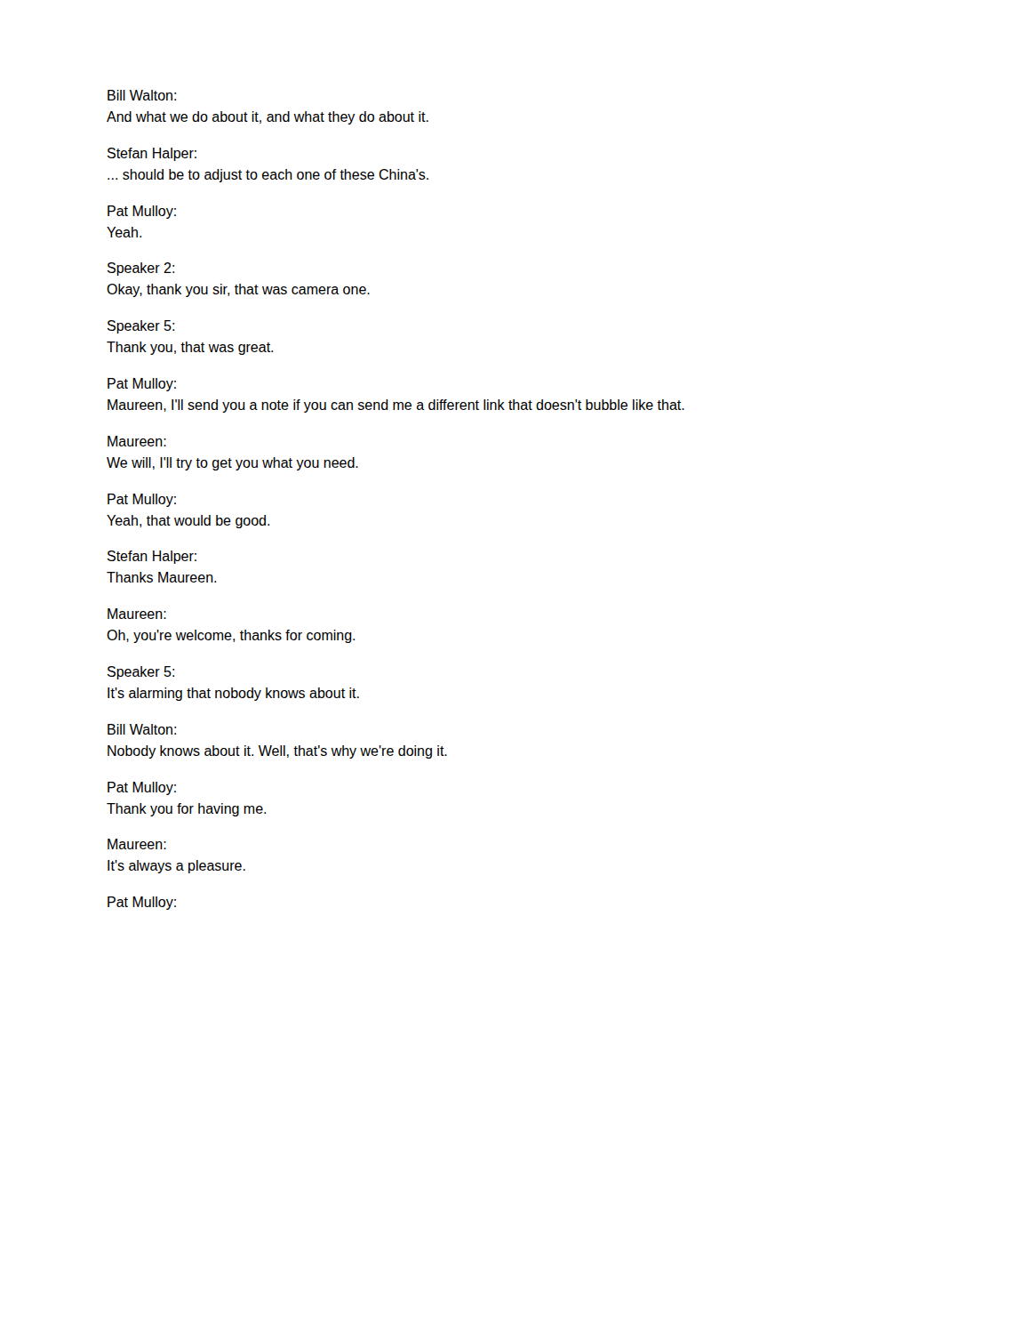Bill Walton:
And what we do about it, and what they do about it.
Stefan Halper:
... should be to adjust to each one of these China's.
Pat Mulloy:
Yeah.
Speaker 2:
Okay, thank you sir, that was camera one.
Speaker 5:
Thank you, that was great.
Pat Mulloy:
Maureen, I'll send you a note if you can send me a different link that doesn't bubble like that.
Maureen:
We will, I'll try to get you what you need.
Pat Mulloy:
Yeah, that would be good.
Stefan Halper:
Thanks Maureen.
Maureen:
Oh, you're welcome, thanks for coming.
Speaker 5:
It's alarming that nobody knows about it.
Bill Walton:
Nobody knows about it. Well, that's why we're doing it.
Pat Mulloy:
Thank you for having me.
Maureen:
It's always a pleasure.
Pat Mulloy: